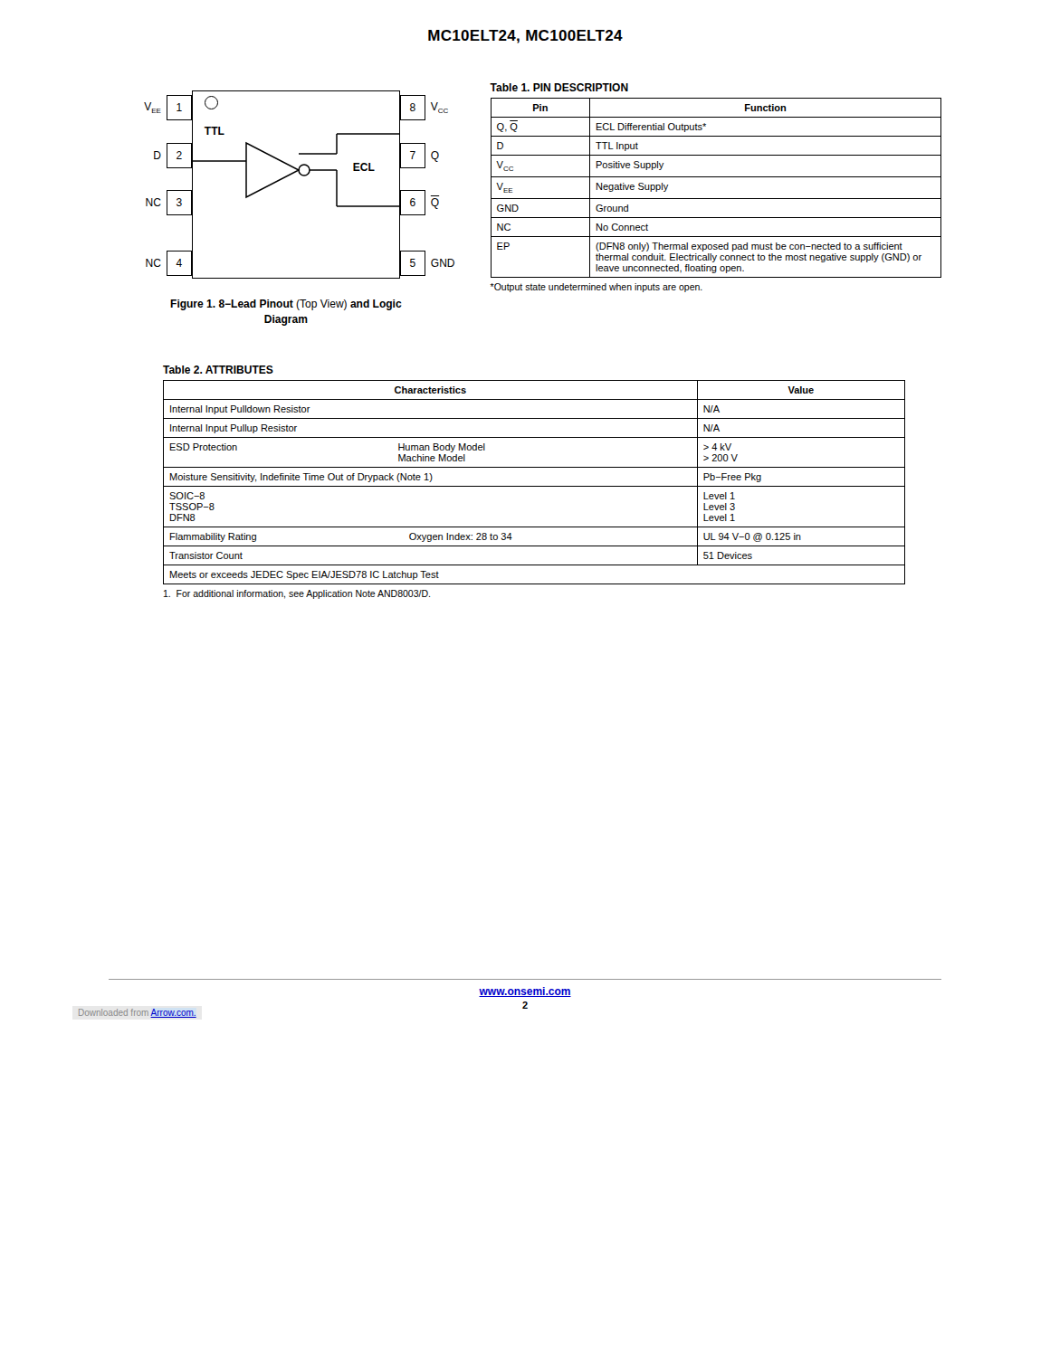MC10ELT24, MC100ELT24
| V EE | 1 | TTL ECL | 8 | V CC |
| D | 2 | 7 | Q |
| NC | 3 | 6 | Q |
| NC | 4 | 5 | GND |
Figure 1. 8−Lead Pinout (Top View) and Logic
Diagram
Table 1. PIN DESCRIPTION
| Pin | Function |
| --- | --- |
| Q, Q | ECL Differential Outputs* |
| D | TTL Input |
| V CC | Positive Supply |
| V EE | Negative Supply |
| GND | Ground |
| NC | No Connect |
| EP | (DFN8 only) Thermal exposed pad must be con−nected to a sufficient thermal conduit. Electrically connect to the most negative supply (GND) or leave unconnected, floating open. |
*Output state undetermined when inputs are open.
Table 2. ATTRIBUTES
| Characteristics | Value |
| --- | --- |
| Internal Input Pulldown Resistor | N/A |
| Internal Input Pullup Resistor | N/A |
| / ESD Protection / Human Body Model Machine Model / | > 4 kV > 200 V |
| Moisture Sensitivity, Indefinite Time Out of Drypack (Note 1) | Pb−Free Pkg |
| SOIC−8 TSSOP−8 DFN8 | Level 1 Level 3 Level 1 |
| / Flammability Rating / Oxygen Index: 28 to 34 / | UL 94 V−0 @ 0.125 in |
| Transistor Count | 51 Devices |
| Meets or exceeds JEDEC Spec EIA/JESD78 IC Latchup Test |
1. For additional information, see Application Note AND8003/D.
www.onsemi.com
2
Downloaded from Arrow.com.